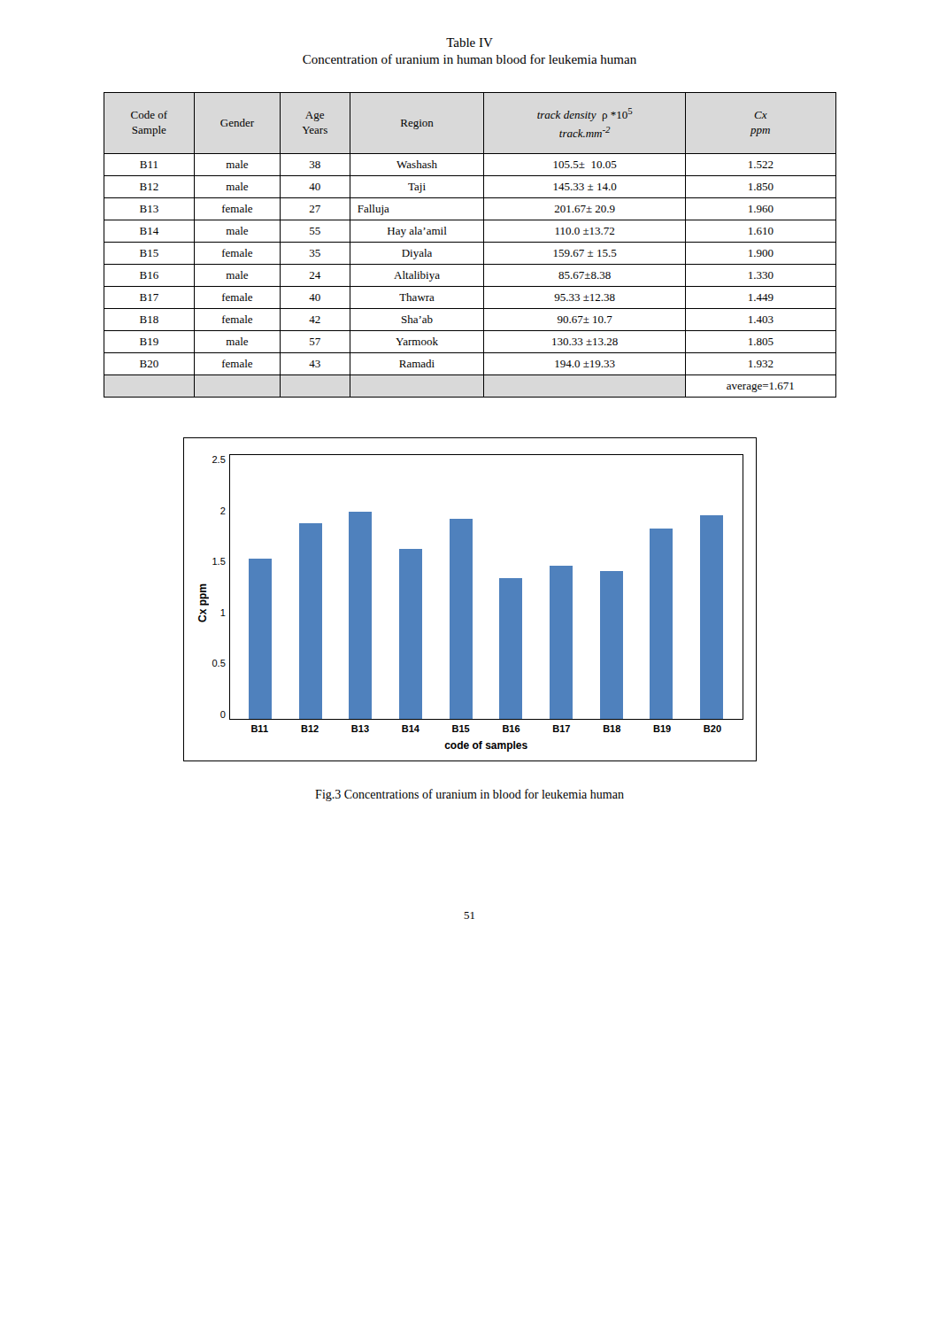Table IV
Concentration of uranium in human blood for leukemia human
| Code of Sample | Gender | Age Years | Region | track density ρ *10 5 track.mm -2 | Cx ppm |
| --- | --- | --- | --- | --- | --- |
| B11 | male | 38 | Washash | 105.5± 10.05 | 1.522 |
| B12 | male | 40 | Taji | 145.33 ± 14.0 | 1.850 |
| B13 | female | 27 | Falluja | 201.67± 20.9 | 1.960 |
| B14 | male | 55 | Hay ala’amil | 110.0 ±13.72 | 1.610 |
| B15 | female | 35 | Diyala | 159.67 ± 15.5 | 1.900 |
| B16 | male | 24 | Altalibiya | 85.67±8.38 | 1.330 |
| B17 | female | 40 | Thawra | 95.33 ±12.38 | 1.449 |
| B18 | female | 42 | Sha’ab | 90.67± 10.7 | 1.403 |
| B19 | male | 57 | Yarmook | 130.33 ±13.28 | 1.805 |
| B20 | female | 43 | Ramadi | 194.0 ±19.33 | 1.932 |
| | | | | | average=1.671 |
Cx ppm
2.5 2 1.5 1 0.5 0
B11 B12 B13 B14 B15 B16 B17 B18 B19 B20
code of samples
Fig.3 Concentrations of uranium in blood for leukemia human
51